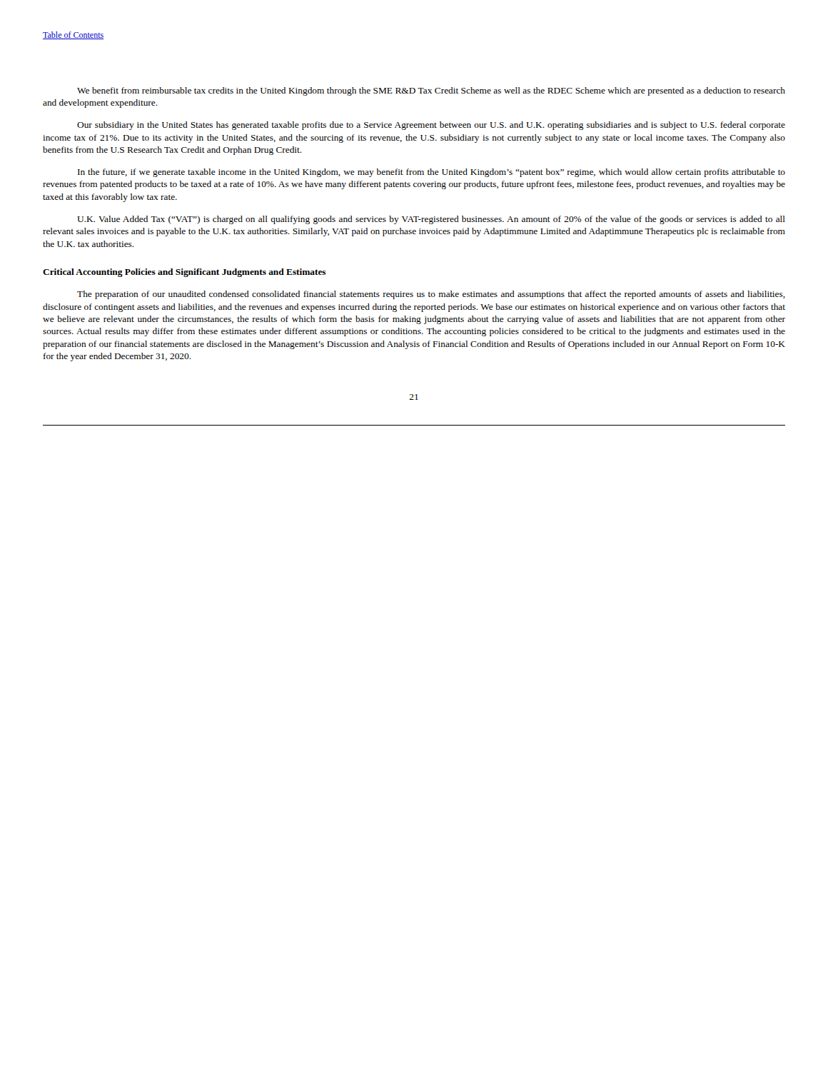Table of Contents
We benefit from reimbursable tax credits in the United Kingdom through the SME R&D Tax Credit Scheme as well as the RDEC Scheme which are presented as a deduction to research and development expenditure.
Our subsidiary in the United States has generated taxable profits due to a Service Agreement between our U.S. and U.K. operating subsidiaries and is subject to U.S. federal corporate income tax of 21%. Due to its activity in the United States, and the sourcing of its revenue, the U.S. subsidiary is not currently subject to any state or local income taxes. The Company also benefits from the U.S Research Tax Credit and Orphan Drug Credit.
In the future, if we generate taxable income in the United Kingdom, we may benefit from the United Kingdom’s “patent box” regime, which would allow certain profits attributable to revenues from patented products to be taxed at a rate of 10%. As we have many different patents covering our products, future upfront fees, milestone fees, product revenues, and royalties may be taxed at this favorably low tax rate.
U.K. Value Added Tax (“VAT”) is charged on all qualifying goods and services by VAT-registered businesses. An amount of 20% of the value of the goods or services is added to all relevant sales invoices and is payable to the U.K. tax authorities. Similarly, VAT paid on purchase invoices paid by Adaptimmune Limited and Adaptimmune Therapeutics plc is reclaimable from the U.K. tax authorities.
Critical Accounting Policies and Significant Judgments and Estimates
The preparation of our unaudited condensed consolidated financial statements requires us to make estimates and assumptions that affect the reported amounts of assets and liabilities, disclosure of contingent assets and liabilities, and the revenues and expenses incurred during the reported periods. We base our estimates on historical experience and on various other factors that we believe are relevant under the circumstances, the results of which form the basis for making judgments about the carrying value of assets and liabilities that are not apparent from other sources. Actual results may differ from these estimates under different assumptions or conditions. The accounting policies considered to be critical to the judgments and estimates used in the preparation of our financial statements are disclosed in the Management’s Discussion and Analysis of Financial Condition and Results of Operations included in our Annual Report on Form 10-K for the year ended December 31, 2020.
21